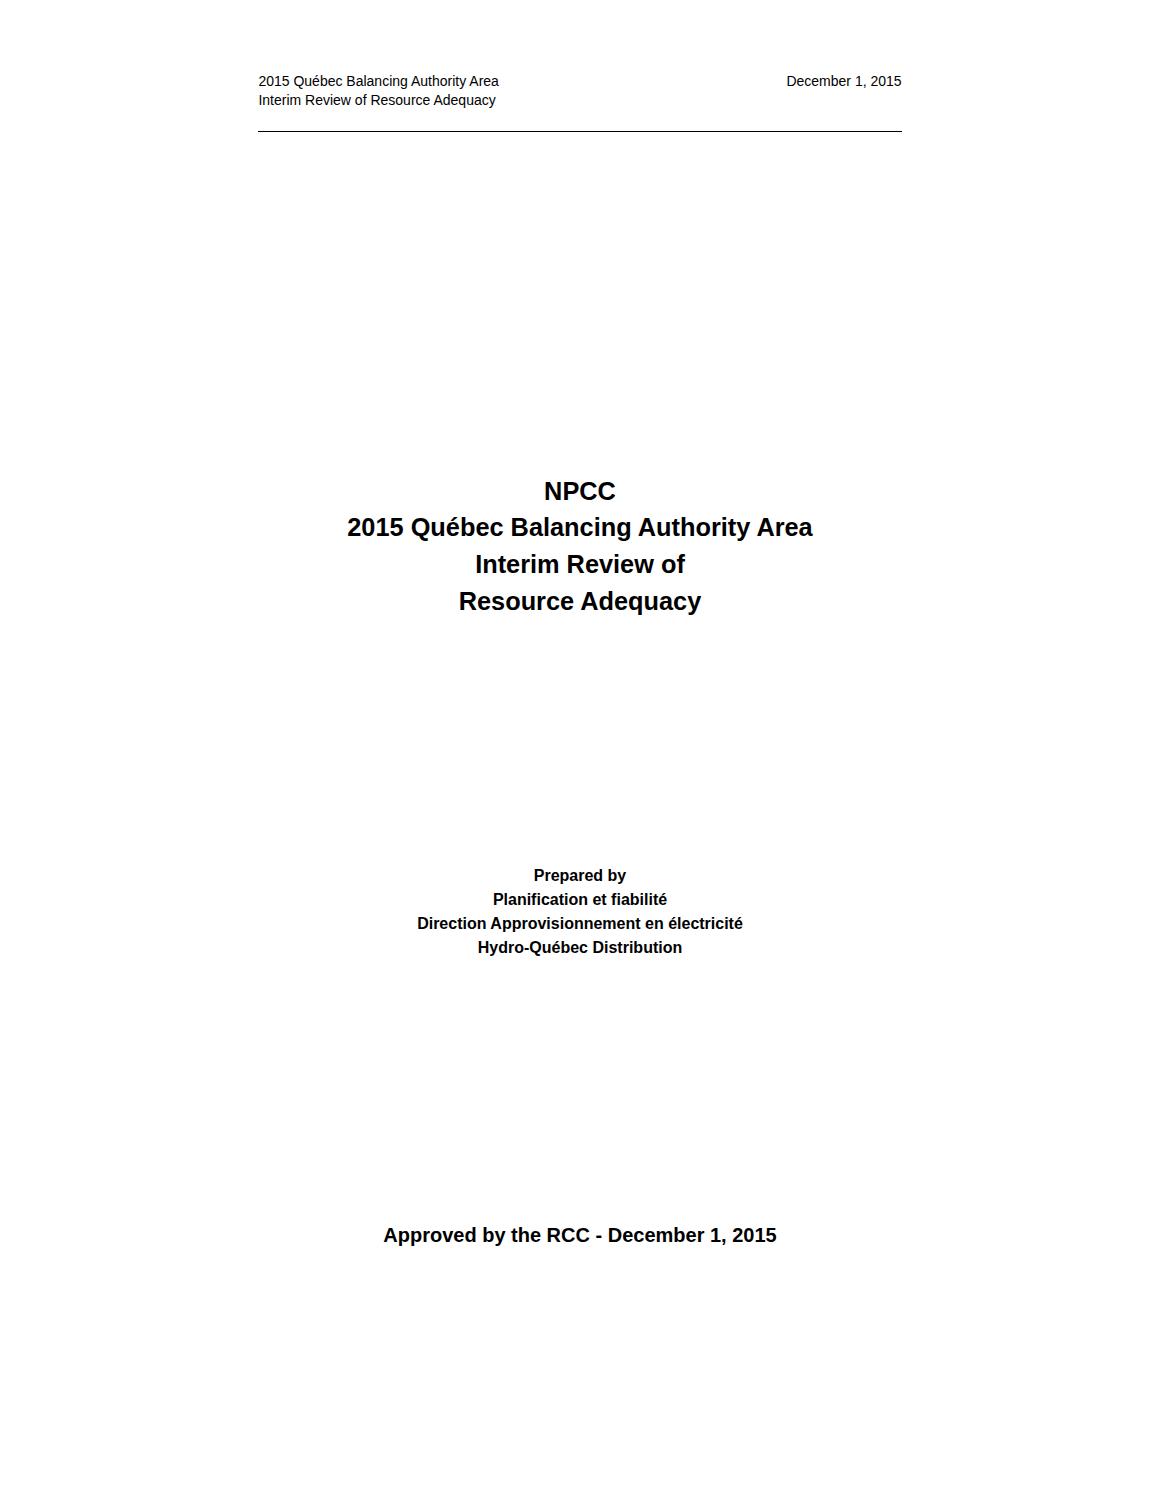2015 Québec Balancing Authority Area
Interim Review of Resource Adequacy
December 1, 2015
NPCC
2015 Québec Balancing Authority Area
Interim Review of
Resource Adequacy
Prepared by
Planification et fiabilité
Direction Approvisionnement en électricité
Hydro-Québec Distribution
Approved by the RCC - December 1, 2015